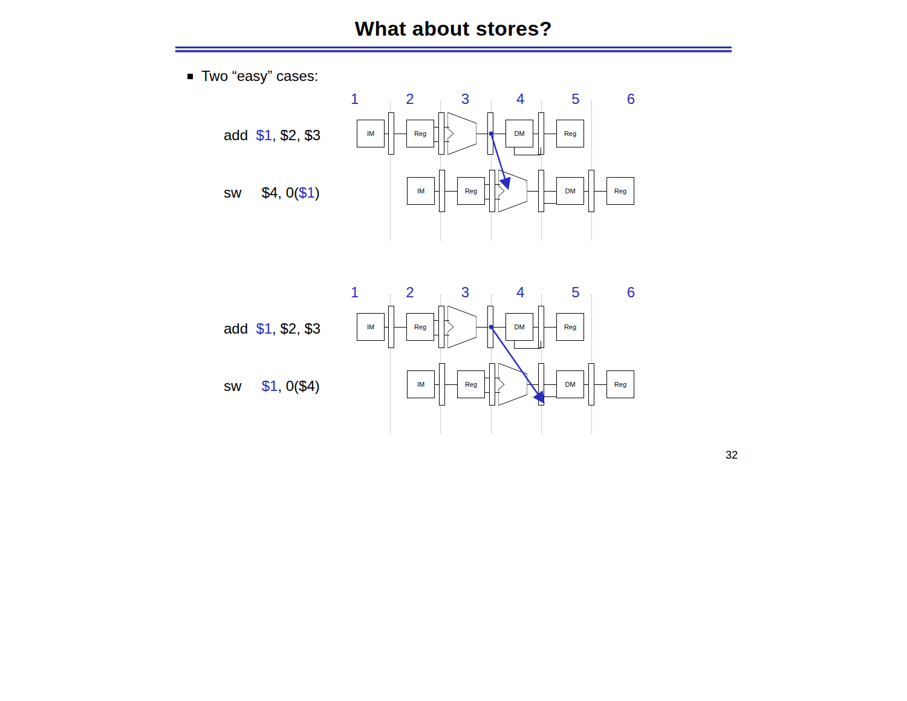What about stores?
Two “easy” cases:
123456
add $1, $2, $3
sw $4, 0($1)
IM
Reg
DM
Reg
IM
Reg
DM
Reg
123456
add $1, $2, $3
sw $1, 0($4)
IM
Reg
DM
Reg
IM
Reg
DM
Reg
32